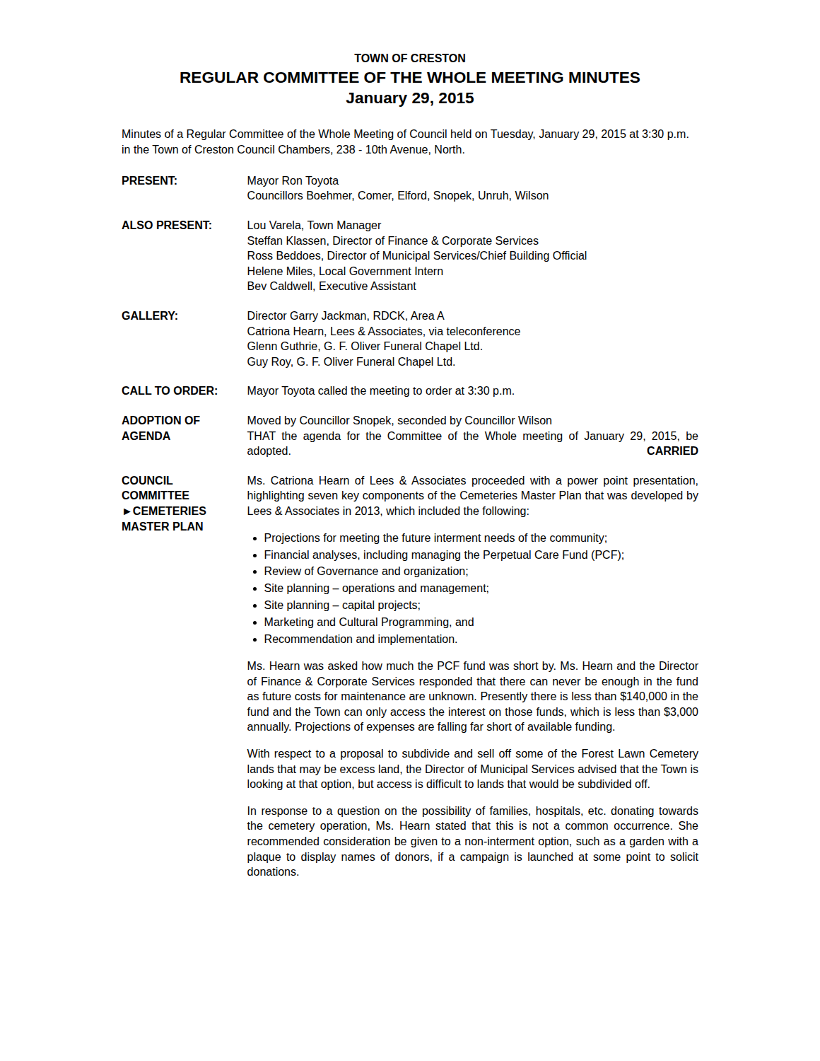TOWN OF CRESTON
REGULAR COMMITTEE OF THE WHOLE MEETING MINUTES
January 29, 2015
Minutes of a Regular Committee of the Whole Meeting of Council held on Tuesday, January 29, 2015 at 3:30 p.m. in the Town of Creston Council Chambers, 238 - 10th Avenue, North.
| PRESENT: | Mayor Ron Toyota Councillors Boehmer, Comer, Elford, Snopek, Unruh, Wilson |
| ALSO PRESENT: | Lou Varela, Town Manager Steffan Klassen, Director of Finance & Corporate Services Ross Beddoes, Director of Municipal Services/Chief Building Official Helene Miles, Local Government Intern Bev Caldwell, Executive Assistant |
| GALLERY: | Director Garry Jackman, RDCK, Area A Catriona Hearn, Lees & Associates, via teleconference Glenn Guthrie, G. F. Oliver Funeral Chapel Ltd. Guy Roy, G. F. Oliver Funeral Chapel Ltd. |
| CALL TO ORDER: | Mayor Toyota called the meeting to order at 3:30 p.m. |
| ADOPTION OF AGENDA | Moved by Councillor Snopek, seconded by Councillor Wilson THAT the agenda for the Committee of the Whole meeting of January 29, 2015, be adopted. CARRIED |
| COUNCIL COMMITTEE ► CEMETERIES MASTER PLAN | Ms. Catriona Hearn of Lees & Associates proceeded with a power point presentation, highlighting seven key components of the Cemeteries Master Plan that was developed by Lees & Associates in 2013, which included the following: Projections for meeting the future interment needs of the community; Financial analyses, including managing the Perpetual Care Fund (PCF); Review of Governance and organization; Site planning – operations and management; Site planning – capital projects; Marketing and Cultural Programming, and Recommendation and implementation. Ms. Hearn was asked how much the PCF fund was short by. Ms. Hearn and the Director of Finance & Corporate Services responded that there can never be enough in the fund as future costs for maintenance are unknown. Presently there is less than $140,000 in the fund and the Town can only access the interest on those funds, which is less than $3,000 annually. Projections of expenses are falling far short of available funding. With respect to a proposal to subdivide and sell off some of the Forest Lawn Cemetery lands that may be excess land, the Director of Municipal Services advised that the Town is looking at that option, but access is difficult to lands that would be subdivided off. In response to a question on the possibility of families, hospitals, etc. donating towards the cemetery operation, Ms. Hearn stated that this is not a common occurrence. She recommended consideration be given to a non-interment option, such as a garden with a plaque to display names of donors, if a campaign is launched at some point to solicit donations. |